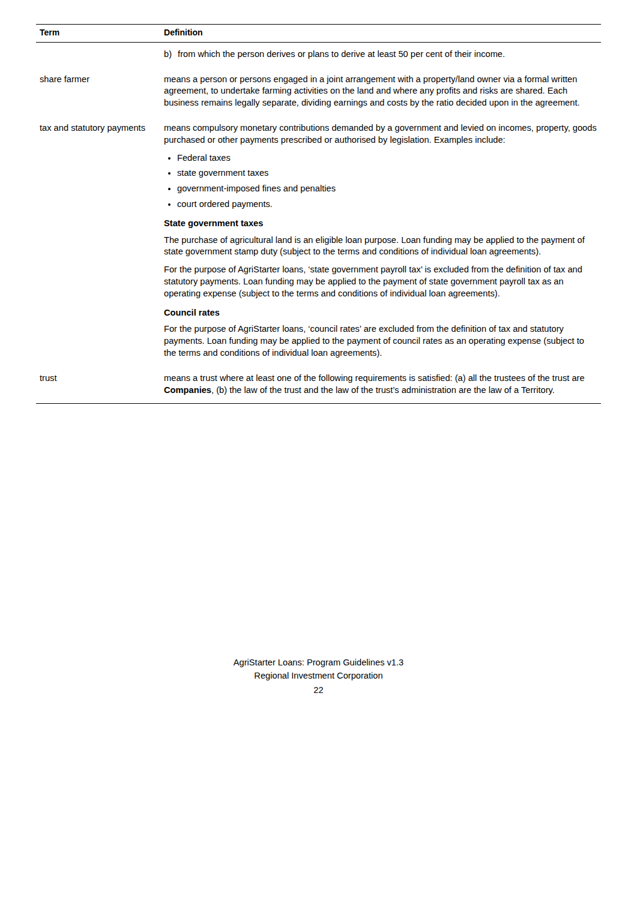| Term | Definition |
| --- | --- |
| | b) from which the person derives or plans to derive at least 50 per cent of their income. |
| share farmer | means a person or persons engaged in a joint arrangement with a property/land owner via a formal written agreement, to undertake farming activities on the land and where any profits and risks are shared. Each business remains legally separate, dividing earnings and costs by the ratio decided upon in the agreement. |
| tax and statutory payments | means compulsory monetary contributions demanded by a government and levied on incomes, property, goods purchased or other payments prescribed or authorised by legislation. Examples include: Federal taxes state government taxes government-imposed fines and penalties court ordered payments. State government taxes The purchase of agricultural land is an eligible loan purpose. Loan funding may be applied to the payment of state government stamp duty (subject to the terms and conditions of individual loan agreements). For the purpose of AgriStarter loans, ‘state government payroll tax’ is excluded from the definition of tax and statutory payments. Loan funding may be applied to the payment of state government payroll tax as an operating expense (subject to the terms and conditions of individual loan agreements). Council rates For the purpose of AgriStarter loans, ‘council rates’ are excluded from the definition of tax and statutory payments. Loan funding may be applied to the payment of council rates as an operating expense (subject to the terms and conditions of individual loan agreements). |
| trust | means a trust where at least one of the following requirements is satisfied: (a) all the trustees of the trust are Companies , (b) the law of the trust and the law of the trust’s administration are the law of a Territory. |
AgriStarter Loans: Program Guidelines v1.3
Regional Investment Corporation
22